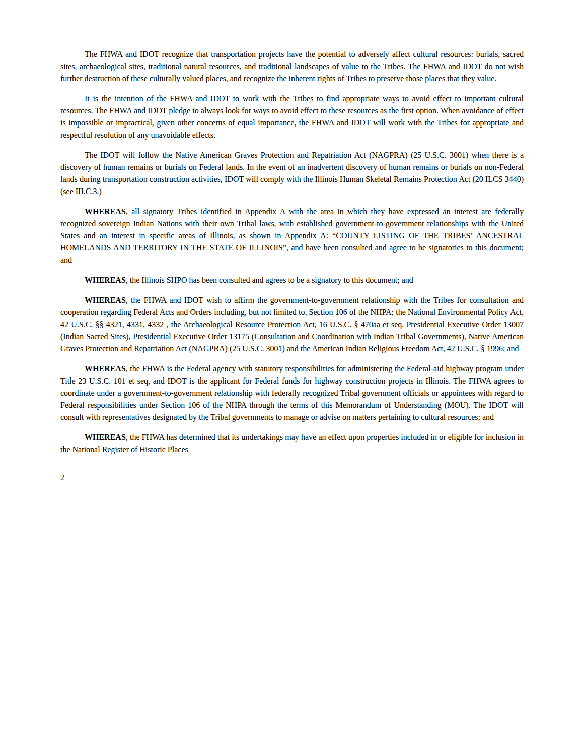The FHWA and IDOT recognize that transportation projects have the potential to adversely affect cultural resources: burials, sacred sites, archaeological sites, traditional natural resources, and traditional landscapes of value to the Tribes. The FHWA and IDOT do not wish further destruction of these culturally valued places, and recognize the inherent rights of Tribes to preserve those places that they value.
It is the intention of the FHWA and IDOT to work with the Tribes to find appropriate ways to avoid effect to important cultural resources. The FHWA and IDOT pledge to always look for ways to avoid effect to these resources as the first option. When avoidance of effect is impossible or impractical, given other concerns of equal importance, the FHWA and IDOT will work with the Tribes for appropriate and respectful resolution of any unavoidable effects.
The IDOT will follow the Native American Graves Protection and Repatriation Act (NAGPRA) (25 U.S.C. 3001) when there is a discovery of human remains or burials on Federal lands. In the event of an inadvertent discovery of human remains or burials on non-Federal lands during transportation construction activities, IDOT will comply with the Illinois Human Skeletal Remains Protection Act (20 ILCS 3440) (see III.C.3.)
WHEREAS, all signatory Tribes identified in Appendix A with the area in which they have expressed an interest are federally recognized sovereign Indian Nations with their own Tribal laws, with established government-to-government relationships with the United States and an interest in specific areas of Illinois, as shown in Appendix A: “COUNTY LISTING OF THE TRIBES’ ANCESTRAL HOMELANDS AND TERRITORY IN THE STATE OF ILLINOIS”, and have been consulted and agree to be signatories to this document; and
WHEREAS, the Illinois SHPO has been consulted and agrees to be a signatory to this document; and
WHEREAS, the FHWA and IDOT wish to affirm the government-to-government relationship with the Tribes for consultation and cooperation regarding Federal Acts and Orders including, but not limited to, Section 106 of the NHPA; the National Environmental Policy Act, 42 U.S.C. §§ 4321, 4331, 4332 , the Archaeological Resource Protection Act, 16 U.S.C. § 470aa et seq. Presidential Executive Order 13007 (Indian Sacred Sites), Presidential Executive Order 13175 (Consultation and Coordination with Indian Tribal Governments), Native American Graves Protection and Repatriation Act (NAGPRA) (25 U.S.C. 3001) and the American Indian Religious Freedom Act, 42 U.S.C. § 1996; and
WHEREAS, the FHWA is the Federal agency with statutory responsibilities for administering the Federal-aid highway program under Title 23 U.S.C. 101 et seq, and IDOT is the applicant for Federal funds for highway construction projects in Illinois. The FHWA agrees to coordinate under a government-to-government relationship with federally recognized Tribal government officials or appointees with regard to Federal responsibilities under Section 106 of the NHPA through the terms of this Memorandum of Understanding (MOU). The IDOT will consult with representatives designated by the Tribal governments to manage or advise on matters pertaining to cultural resources; and
WHEREAS, the FHWA has determined that its undertakings may have an effect upon properties included in or eligible for inclusion in the National Register of Historic Places
2